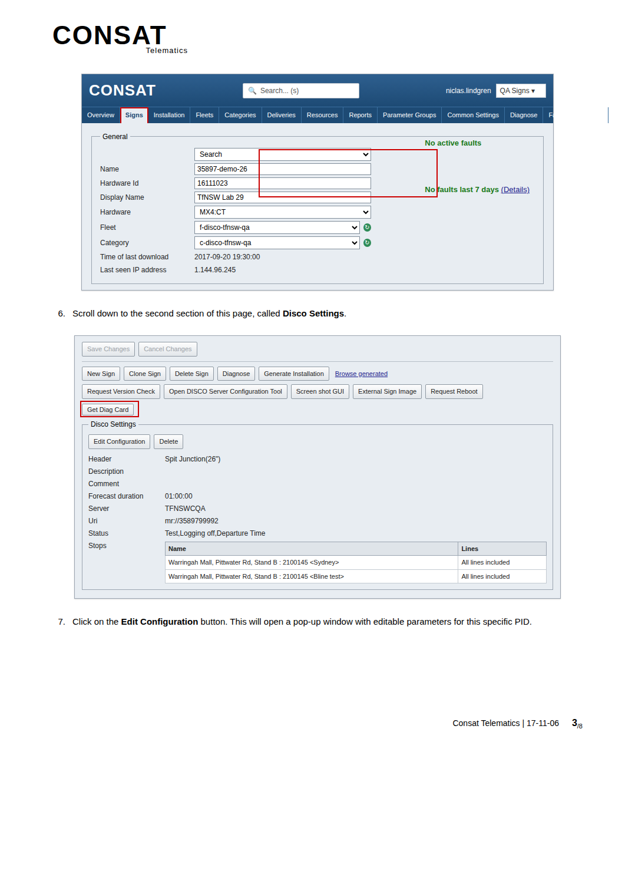CONSAT
Telematics
CONSAT
🔍Search... (s)
niclas.lindgren QA Signs ▾
Overview Signs Installation Fleets Categories Deliveries Resources Reports Parameter Groups Common Settings Diagnose Fault Management Editors
General
Search
Name
Hardware Id
Display Name
Hardware
MX4:CT
Fleet
f-disco-tfnsw-qa
Category
c-disco-tfnsw-qa
Time of last download
2017-09-20 19:30:00
Last seen IP address
1.144.96.245
No active faults
No faults last 7 days (Details)
6. Scroll down to the second section of this page, called Disco Settings.
Save Changes Cancel Changes
New Sign Clone Sign Delete Sign Diagnose Generate Installation Browse generated
Request Version Check Open DISCO Server Configuration Tool Screen shot GUI External Sign Image Request Reboot
Get Diag Card
Disco Settings
Edit Configuration Delete
Header
Spit Junction(26")
Description
Comment
Forecast duration
01:00:00
Server
TFNSWCQA
Uri
mr://3589799992
Status
Test,Logging off,Departure Time
Stops
| Name | Lines |
| --- | --- |
| Warringah Mall, Pittwater Rd, Stand B : 2100145 <Sydney> | All lines included |
| Warringah Mall, Pittwater Rd, Stand B : 2100145 <Bline test> | All lines included |
7. Click on the Edit Configuration button. This will open a pop-up window with editable parameters for this specific PID.
Consat Telematics | 17-11-06 3/8